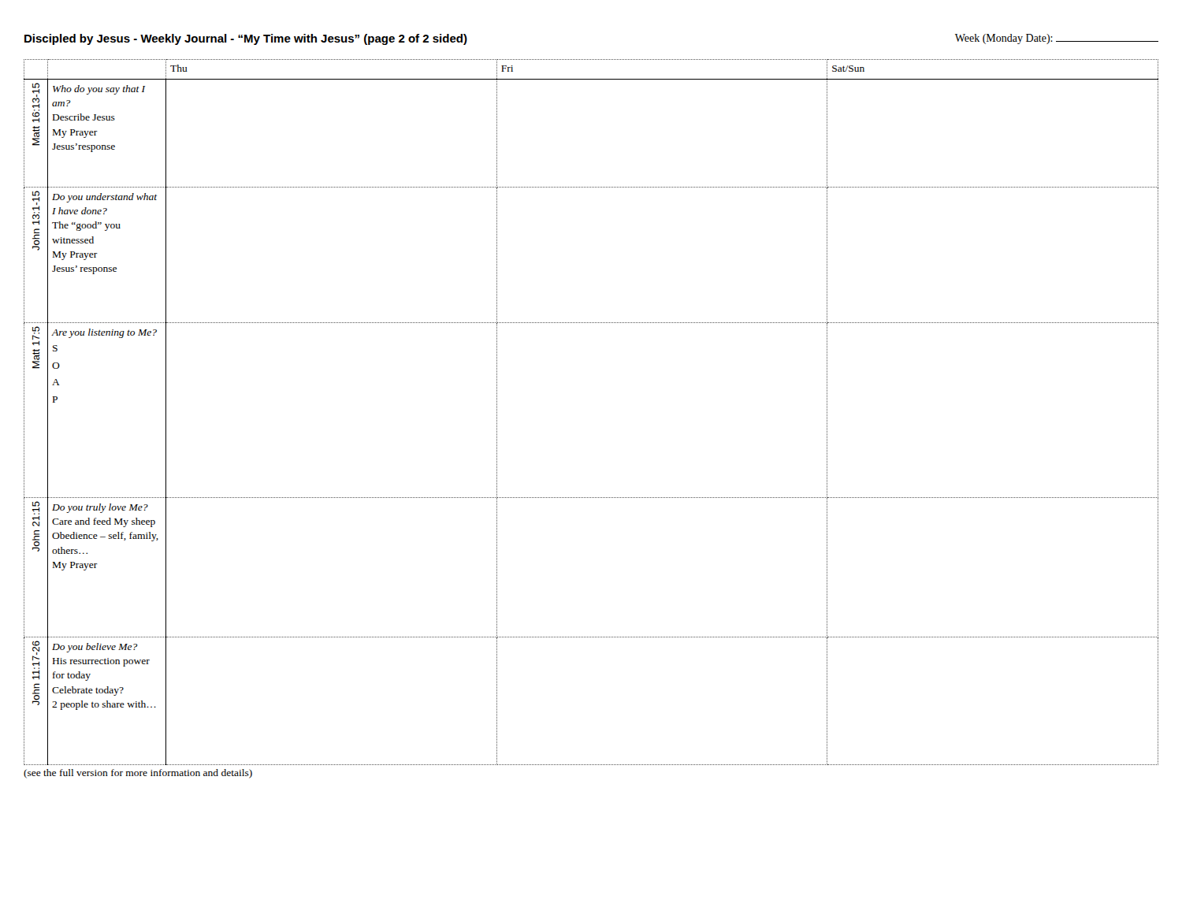Discipled by Jesus - Weekly Journal - “My Time with Jesus” (page 2 of 2 sided)
Week (Monday Date):
| | | Thu | Fri | Sat/Sun |
| --- | --- | --- | --- | --- |
| Matt 16:13-15 | Who do you say that I am? Describe Jesus My Prayer Jesus’response | | | |
| John 13:1-15 | Do you understand what I have done? The “good” you witnessed My Prayer Jesus’ response | | | |
| Matt 17:5 | Are you listening to Me? S O A P | | | |
| John 21:15 | Do you truly love Me? Care and feed My sheep Obedience – self, family, others… My Prayer | | | |
| John 11:17-26 | Do you believe Me? His resurrection power for today Celebrate today? 2 people to share with… | | | |
(see the full version for more information and details)